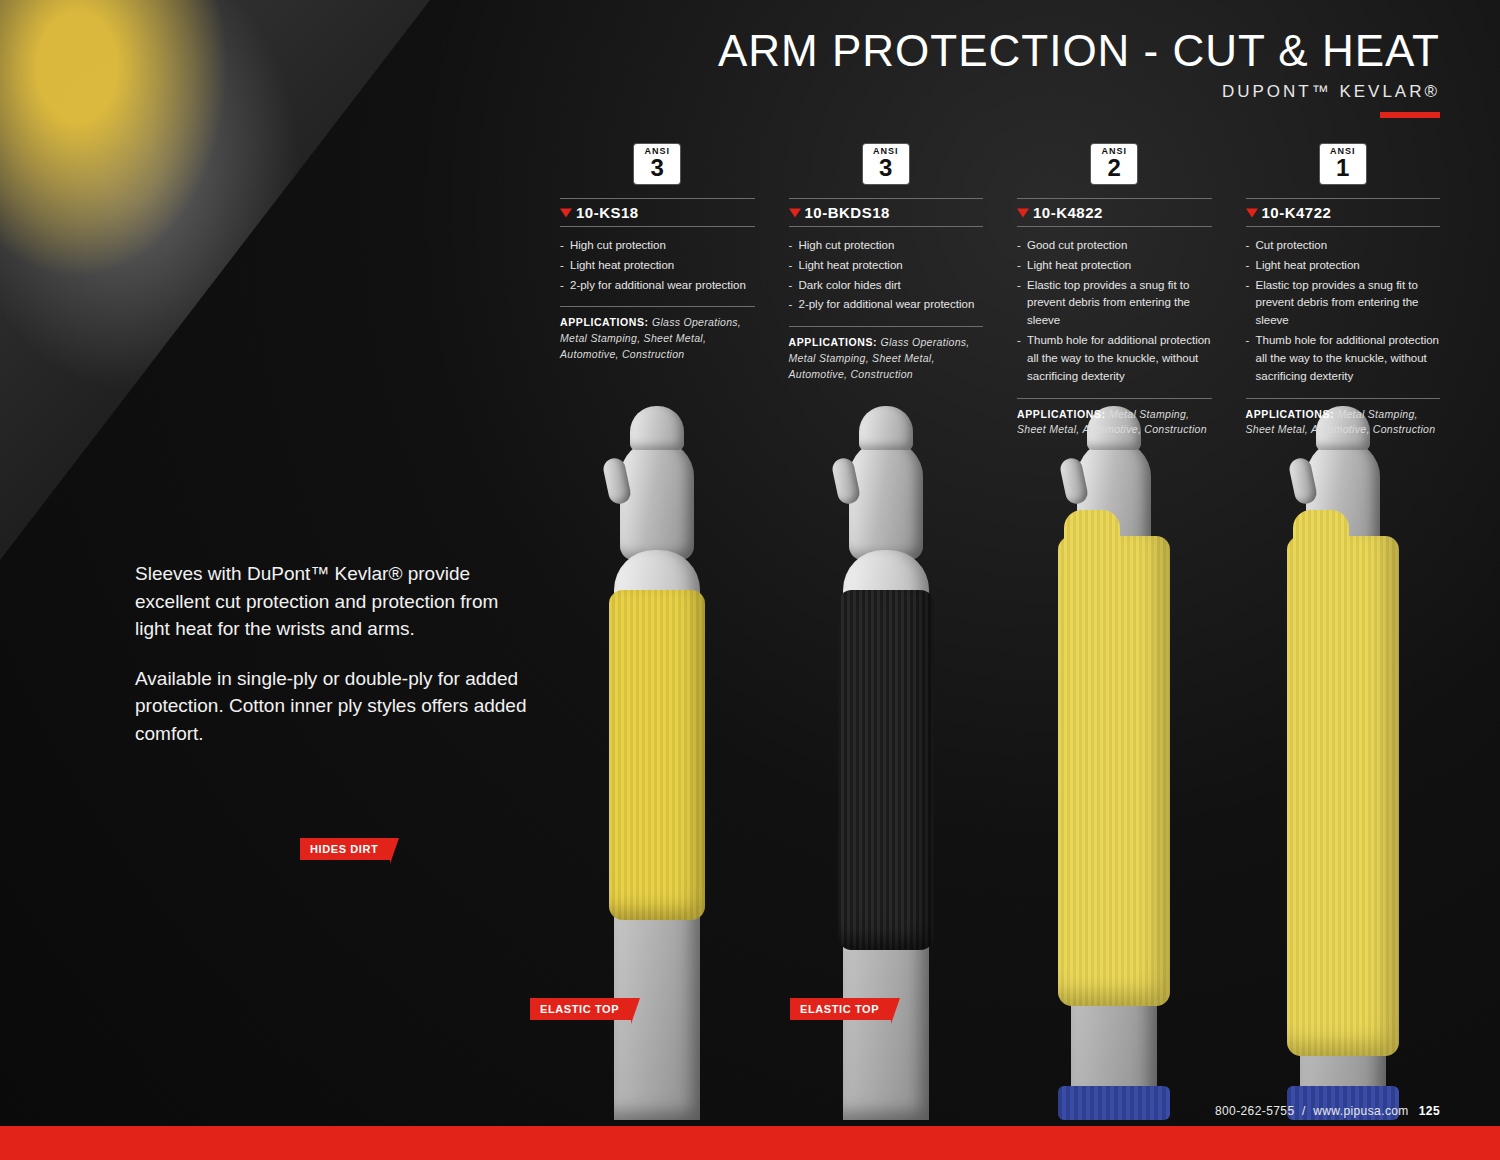Arm Protection - Cut & Heat
DuPont™ Kevlar®
ANSI
3
10-KS18
High cut protection
Light heat protection
2-ply for additional wear protection
APPLICATIONS: Glass Operations, Metal Stamping, Sheet Metal, Automotive, Construction
ANSI
3
10-BKDS18
High cut protection
Light heat protection
Dark color hides dirt
2-ply for additional wear protection
APPLICATIONS: Glass Operations, Metal Stamping, Sheet Metal, Automotive, Construction
ANSI
2
10-K4822
Good cut protection
Light heat protection
Elastic top provides a snug fit to prevent debris from entering the sleeve
Thumb hole for additional protection all the way to the knuckle, without sacrificing dexterity
APPLICATIONS: Metal Stamping, Sheet Metal, Automotive, Construction
ANSI
1
10-K4722
Cut protection
Light heat protection
Elastic top provides a snug fit to prevent debris from entering the sleeve
Thumb hole for additional protection all the way to the knuckle, without sacrificing dexterity
APPLICATIONS: Metal Stamping, Sheet Metal, Automotive, Construction
Sleeves with DuPont™ Kevlar® provide excellent cut protection and protection from light heat for the wrists and arms.
Available in single-ply or double-ply for added protection. Cotton inner ply styles offers added comfort.
HIDES DIRT ELASTIC TOP ELASTIC TOP
800-262-5755 / www.pipusa.com 125